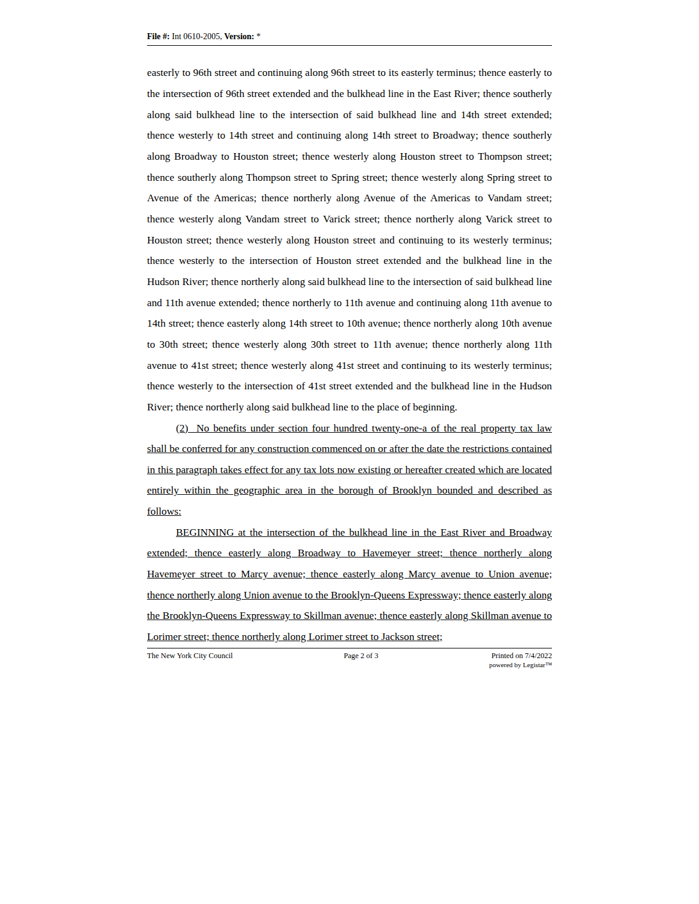File #: Int 0610-2005, Version: *
easterly to 96th street and continuing along 96th street to its easterly terminus; thence easterly to the intersection of 96th street extended and the bulkhead line in the East River; thence southerly along said bulkhead line to the intersection of said bulkhead line and 14th street extended; thence westerly to 14th street and continuing along 14th street to Broadway; thence southerly along Broadway to Houston street; thence westerly along Houston street to Thompson street; thence southerly along Thompson street to Spring street; thence westerly along Spring street to Avenue of the Americas; thence northerly along Avenue of the Americas to Vandam street; thence westerly along Vandam street to Varick street; thence northerly along Varick street to Houston street; thence westerly along Houston street and continuing to its westerly terminus; thence westerly to the intersection of Houston street extended and the bulkhead line in the Hudson River; thence northerly along said bulkhead line to the intersection of said bulkhead line and 11th avenue extended; thence northerly to 11th avenue and continuing along 11th avenue to 14th street; thence easterly along 14th street to 10th avenue; thence northerly along 10th avenue to 30th street; thence westerly along 30th street to 11th avenue; thence northerly along 11th avenue to 41st street; thence westerly along 41st street and continuing to its westerly terminus; thence westerly to the intersection of 41st street extended and the bulkhead line in the Hudson River; thence northerly along said bulkhead line to the place of beginning.
(2) No benefits under section four hundred twenty-one-a of the real property tax law shall be conferred for any construction commenced on or after the date the restrictions contained in this paragraph takes effect for any tax lots now existing or hereafter created which are located entirely within the geographic area in the borough of Brooklyn bounded and described as follows:
BEGINNING at the intersection of the bulkhead line in the East River and Broadway extended; thence easterly along Broadway to Havemeyer street; thence northerly along Havemeyer street to Marcy avenue; thence easterly along Marcy avenue to Union avenue; thence northerly along Union avenue to the Brooklyn-Queens Expressway; thence easterly along the Brooklyn-Queens Expressway to Skillman avenue; thence easterly along Skillman avenue to Lorimer street; thence northerly along Lorimer street to Jackson street;
The New York City Council
Page 2 of 3
Printed on 7/4/2022
powered by Legistar™